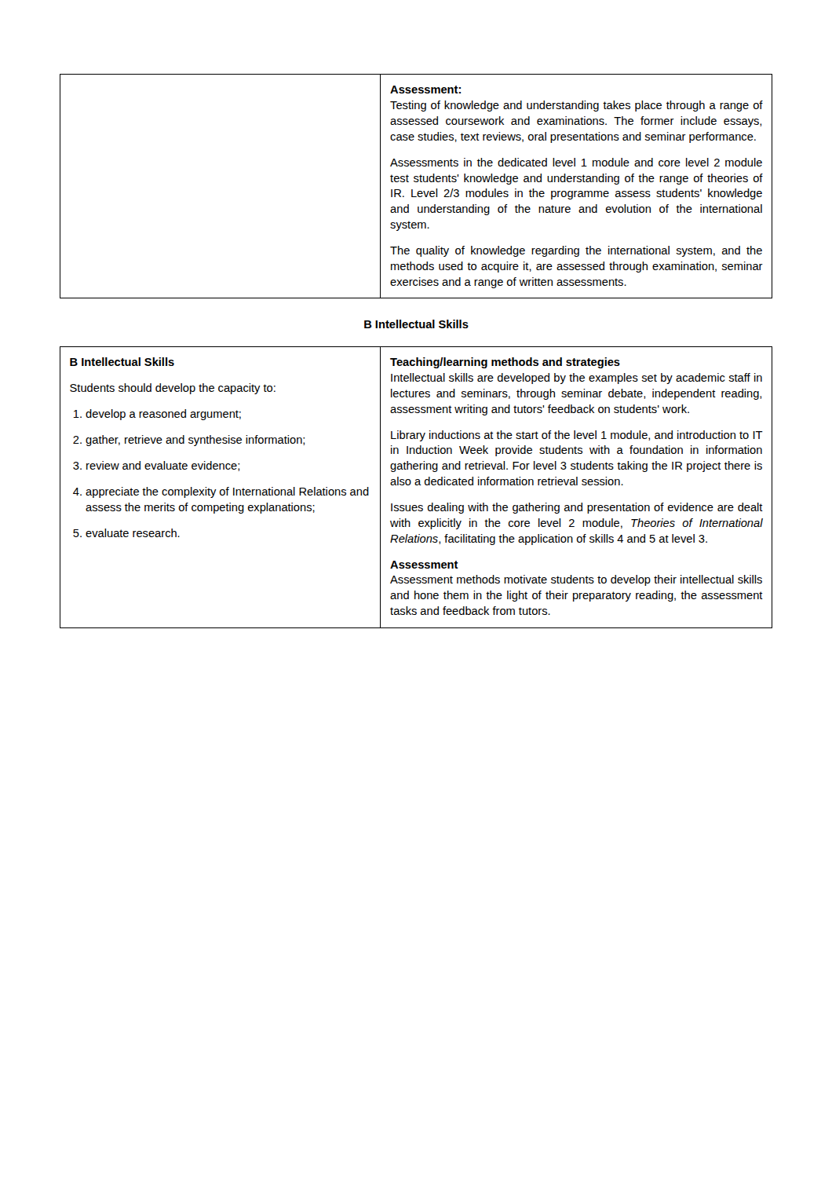| | Assessment: Testing of knowledge and understanding takes place through a range of assessed coursework and examinations. The former include essays, case studies, text reviews, oral presentations and seminar performance. Assessments in the dedicated level 1 module and core level 2 module test students' knowledge and understanding of the range of theories of IR. Level 2/3 modules in the programme assess students' knowledge and understanding of the nature and evolution of the international system. The quality of knowledge regarding the international system, and the methods used to acquire it, are assessed through examination, seminar exercises and a range of written assessments. |
B Intellectual Skills
| B Intellectual Skills Students should develop the capacity to: develop a reasoned argument; gather, retrieve and synthesise information; review and evaluate evidence; appreciate the complexity of International Relations and assess the merits of competing explanations; evaluate research. | Teaching/learning methods and strategies Intellectual skills are developed by the examples set by academic staff in lectures and seminars, through seminar debate, independent reading, assessment writing and tutors' feedback on students' work. Library inductions at the start of the level 1 module, and introduction to IT in Induction Week provide students with a foundation in information gathering and retrieval. For level 3 students taking the IR project there is also a dedicated information retrieval session. Issues dealing with the gathering and presentation of evidence are dealt with explicitly in the core level 2 module, Theories of International Relations , facilitating the application of skills 4 and 5 at level 3. Assessment Assessment methods motivate students to develop their intellectual skills and hone them in the light of their preparatory reading, the assessment tasks and feedback from tutors. |